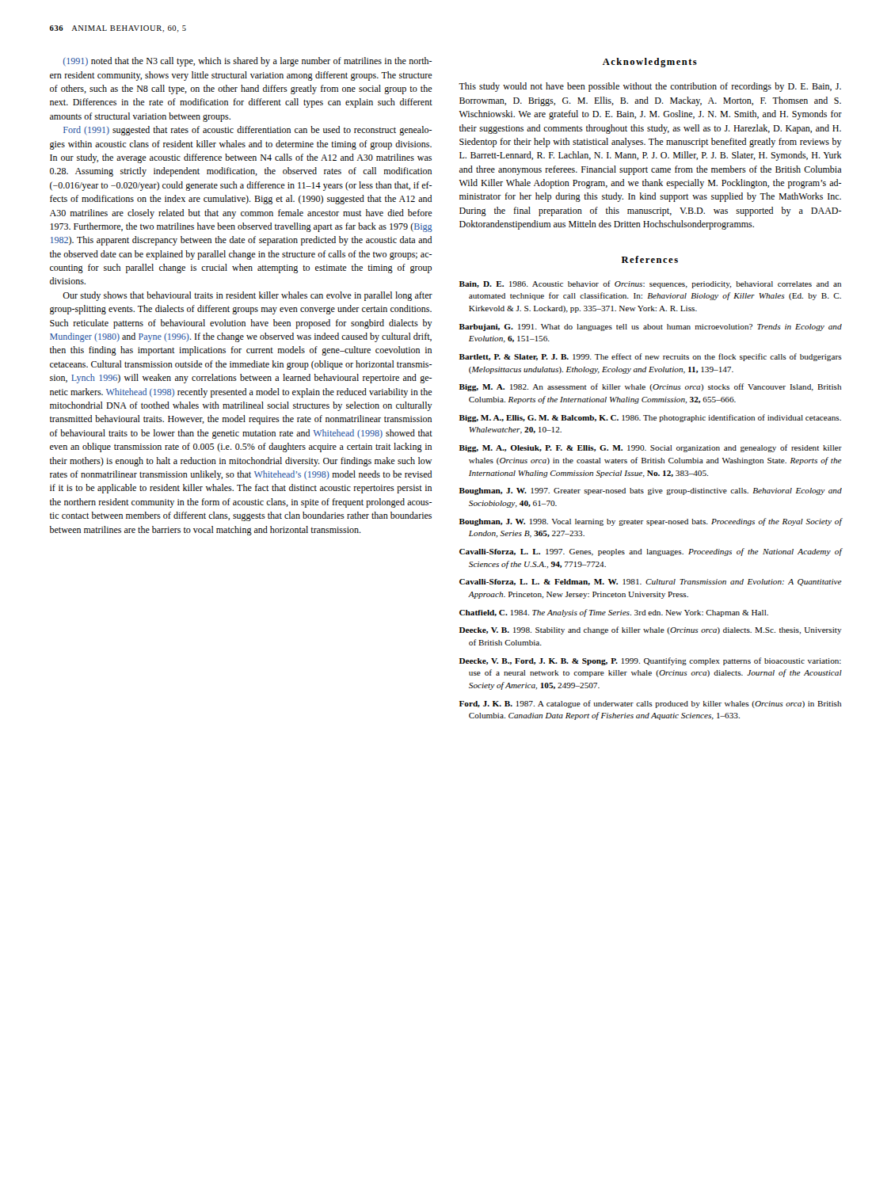636 ANIMAL BEHAVIOUR, 60, 5
(1991) noted that the N3 call type, which is shared by a large number of matrilines in the northern resident community, shows very little structural variation among different groups. The structure of others, such as the N8 call type, on the other hand differs greatly from one social group to the next. Differences in the rate of modification for different call types can explain such different amounts of structural variation between groups.
Ford (1991) suggested that rates of acoustic differentiation can be used to reconstruct genealogies within acoustic clans of resident killer whales and to determine the timing of group divisions. In our study, the average acoustic difference between N4 calls of the A12 and A30 matrilines was 0.28. Assuming strictly independent modification, the observed rates of call modification (−0.016/year to −0.020/year) could generate such a difference in 11–14 years (or less than that, if effects of modifications on the index are cumulative). Bigg et al. (1990) suggested that the A12 and A30 matrilines are closely related but that any common female ancestor must have died before 1973. Furthermore, the two matrilines have been observed travelling apart as far back as 1979 (Bigg 1982). This apparent discrepancy between the date of separation predicted by the acoustic data and the observed date can be explained by parallel change in the structure of calls of the two groups; accounting for such parallel change is crucial when attempting to estimate the timing of group divisions.
Our study shows that behavioural traits in resident killer whales can evolve in parallel long after group-splitting events. The dialects of different groups may even converge under certain conditions. Such reticulate patterns of behavioural evolution have been proposed for songbird dialects by Mundinger (1980) and Payne (1996). If the change we observed was indeed caused by cultural drift, then this finding has important implications for current models of gene–culture coevolution in cetaceans. Cultural transmission outside of the immediate kin group (oblique or horizontal transmission, Lynch 1996) will weaken any correlations between a learned behavioural repertoire and genetic markers. Whitehead (1998) recently presented a model to explain the reduced variability in the mitochondrial DNA of toothed whales with matrilineal social structures by selection on culturally transmitted behavioural traits. However, the model requires the rate of nonmatrilinear transmission of behavioural traits to be lower than the genetic mutation rate and Whitehead (1998) showed that even an oblique transmission rate of 0.005 (i.e. 0.5% of daughters acquire a certain trait lacking in their mothers) is enough to halt a reduction in mitochondrial diversity. Our findings make such low rates of nonmatrilinear transmission unlikely, so that Whitehead’s (1998) model needs to be revised if it is to be applicable to resident killer whales. The fact that distinct acoustic repertoires persist in the northern resident community in the form of acoustic clans, in spite of frequent prolonged acoustic contact between members of different clans, suggests that clan boundaries rather than boundaries between matrilines are the barriers to vocal matching and horizontal transmission.
Acknowledgments
This study would not have been possible without the contribution of recordings by D. E. Bain, J. Borrowman, D. Briggs, G. M. Ellis, B. and D. Mackay, A. Morton, F. Thomsen and S. Wischniowski. We are grateful to D. E. Bain, J. M. Gosline, J. N. M. Smith, and H. Symonds for their suggestions and comments throughout this study, as well as to J. Harezlak, D. Kapan, and H. Siedentop for their help with statistical analyses. The manuscript benefited greatly from reviews by L. Barrett-Lennard, R. F. Lachlan, N. I. Mann, P. J. O. Miller, P. J. B. Slater, H. Symonds, H. Yurk and three anonymous referees. Financial support came from the members of the British Columbia Wild Killer Whale Adoption Program, and we thank especially M. Pocklington, the program’s administrator for her help during this study. In kind support was supplied by The MathWorks Inc. During the final preparation of this manuscript, V.B.D. was supported by a DAAD-Doktorandenstipendium aus Mitteln des Dritten Hochschulsonderprogramms.
References
Bain, D. E. 1986. Acoustic behavior of Orcinus: sequences, periodicity, behavioral correlates and an automated technique for call classification. In: Behavioral Biology of Killer Whales (Ed. by B. C. Kirkevold & J. S. Lockard), pp. 335–371. New York: A. R. Liss.
Barbujani, G. 1991. What do languages tell us about human microevolution? Trends in Ecology and Evolution, 6, 151–156.
Bartlett, P. & Slater, P. J. B. 1999. The effect of new recruits on the flock specific calls of budgerigars (Melopsittacus undulatus). Ethology, Ecology and Evolution, 11, 139–147.
Bigg, M. A. 1982. An assessment of killer whale (Orcinus orca) stocks off Vancouver Island, British Columbia. Reports of the International Whaling Commission, 32, 655–666.
Bigg, M. A., Ellis, G. M. & Balcomb, K. C. 1986. The photographic identification of individual cetaceans. Whalewatcher, 20, 10–12.
Bigg, M. A., Olesiuk, P. F. & Ellis, G. M. 1990. Social organization and genealogy of resident killer whales (Orcinus orca) in the coastal waters of British Columbia and Washington State. Reports of the International Whaling Commission Special Issue, No. 12, 383–405.
Boughman, J. W. 1997. Greater spear-nosed bats give group-distinctive calls. Behavioral Ecology and Sociobiology, 40, 61–70.
Boughman, J. W. 1998. Vocal learning by greater spear-nosed bats. Proceedings of the Royal Society of London, Series B, 365, 227–233.
Cavalli-Sforza, L. L. 1997. Genes, peoples and languages. Proceedings of the National Academy of Sciences of the U.S.A., 94, 7719–7724.
Cavalli-Sforza, L. L. & Feldman, M. W. 1981. Cultural Transmission and Evolution: A Quantitative Approach. Princeton, New Jersey: Princeton University Press.
Chatfield, C. 1984. The Analysis of Time Series. 3rd edn. New York: Chapman & Hall.
Deecke, V. B. 1998. Stability and change of killer whale (Orcinus orca) dialects. M.Sc. thesis, University of British Columbia.
Deecke, V. B., Ford, J. K. B. & Spong, P. 1999. Quantifying complex patterns of bioacoustic variation: use of a neural network to compare killer whale (Orcinus orca) dialects. Journal of the Acoustical Society of America, 105, 2499–2507.
Ford, J. K. B. 1987. A catalogue of underwater calls produced by killer whales (Orcinus orca) in British Columbia. Canadian Data Report of Fisheries and Aquatic Sciences, 1–633.